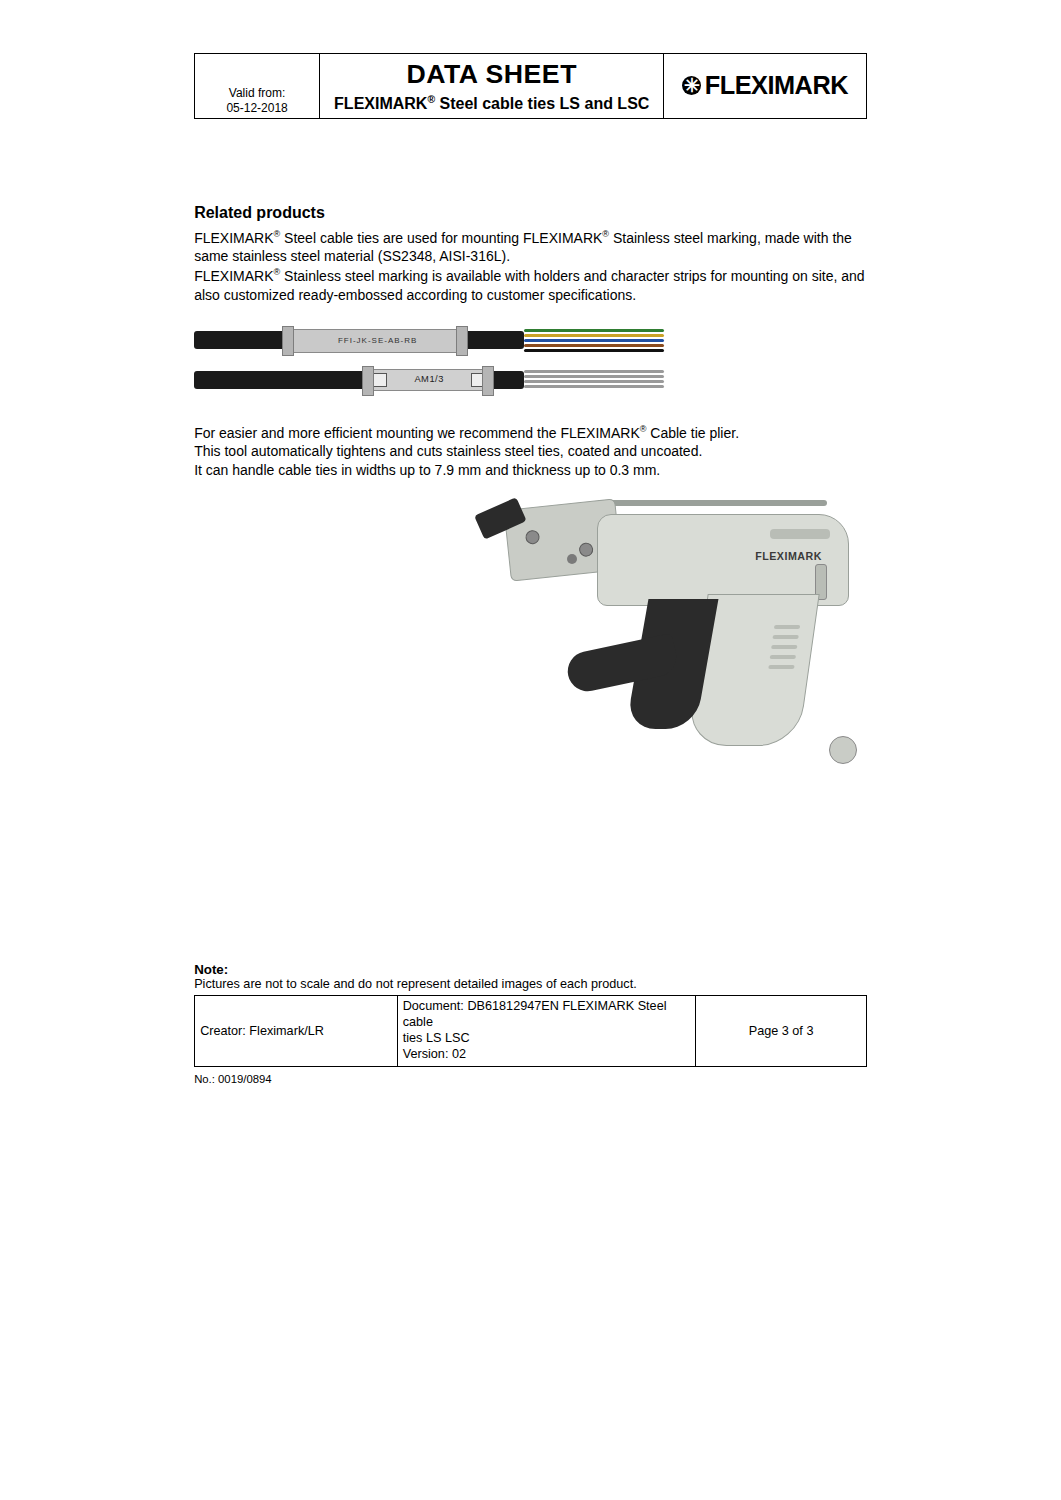| | DATA SHEET FLEXIMARK ® Steel cable ties LS and LSC | ✳ FLEXIMARK |
| Valid from: 05-12-2018 |
Related products
FLEXIMARK® Steel cable ties are used for mounting FLEXIMARK® Stainless steel marking, made with the same stainless steel material (SS2348, AISI-316L).
FLEXIMARK® Stainless steel marking is available with holders and character strips for mounting on site, and also customized ready-embossed according to customer specifications.
FFI-JK-SE-AB-RB
AM1/3
For easier and more efficient mounting we recommend the FLEXIMARK® Cable tie plier.
This tool automatically tightens and cuts stainless steel ties, coated and uncoated.
It can handle cable ties in widths up to 7.9 mm and thickness up to 0.3 mm.
FLEXIMARK
Note:
Pictures are not to scale and do not represent detailed images of each product.
| Creator: Fleximark/LR | Document: DB61812947EN FLEXIMARK Steel cable ties LS LSC Version: 02 | Page 3 of 3 |
No.: 0019/0894